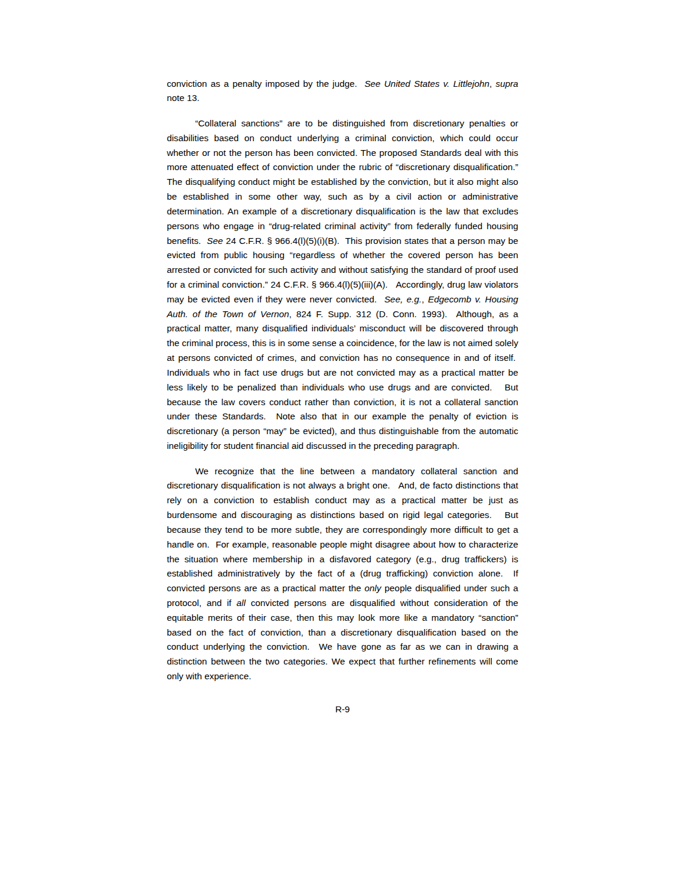conviction as a penalty imposed by the judge. See United States v. Littlejohn, supra note 13.
“Collateral sanctions” are to be distinguished from discretionary penalties or disabilities based on conduct underlying a criminal conviction, which could occur whether or not the person has been convicted. The proposed Standards deal with this more attenuated effect of conviction under the rubric of “discretionary disqualification.” The disqualifying conduct might be established by the conviction, but it also might also be established in some other way, such as by a civil action or administrative determination. An example of a discretionary disqualification is the law that excludes persons who engage in “drug‑related criminal activity” from federally funded housing benefits. See 24 C.F.R. § 966.4(l)(5)(i)(B). This provision states that a person may be evicted from public housing “regardless of whether the covered person has been arrested or convicted for such activity and without satisfying the standard of proof used for a criminal conviction.” 24 C.F.R. § 966.4(l)(5)(iii)(A). Accordingly, drug law violators may be evicted even if they were never convicted. See, e.g., Edgecomb v. Housing Auth. of the Town of Vernon, 824 F. Supp. 312 (D. Conn. 1993). Although, as a practical matter, many disqualified individuals’ misconduct will be discovered through the criminal process, this is in some sense a coincidence, for the law is not aimed solely at persons convicted of crimes, and conviction has no consequence in and of itself. Individuals who in fact use drugs but are not convicted may as a practical matter be less likely to be penalized than individuals who use drugs and are convicted. But because the law covers conduct rather than conviction, it is not a collateral sanction under these Standards. Note also that in our example the penalty of eviction is discretionary (a person “may” be evicted), and thus distinguishable from the automatic ineligibility for student financial aid discussed in the preceding paragraph.
We recognize that the line between a mandatory collateral sanction and discretionary disqualification is not always a bright one. And, de facto distinctions that rely on a conviction to establish conduct may as a practical matter be just as burdensome and discouraging as distinctions based on rigid legal categories. But because they tend to be more subtle, they are correspondingly more difficult to get a handle on. For example, reasonable people might disagree about how to characterize the situation where membership in a disfavored category (e.g., drug traffickers) is established administratively by the fact of a (drug trafficking) conviction alone. If convicted persons are as a practical matter the only people disqualified under such a protocol, and if all convicted persons are disqualified without consideration of the equitable merits of their case, then this may look more like a mandatory “sanction” based on the fact of conviction, than a discretionary disqualification based on the conduct underlying the conviction. We have gone as far as we can in drawing a distinction between the two categories. We expect that further refinements will come only with experience.
R-9